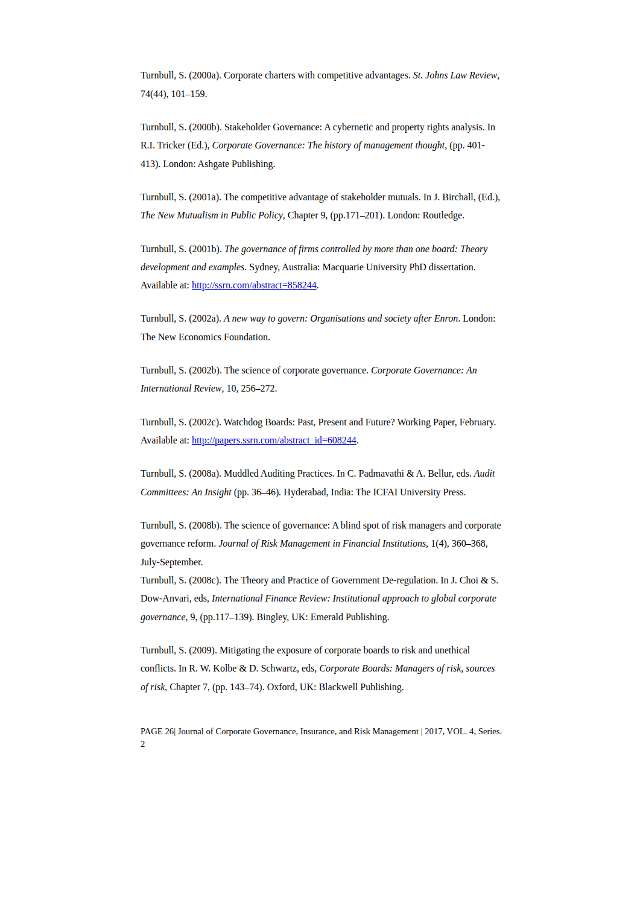Turnbull, S. (2000a). Corporate charters with competitive advantages. St. Johns Law Review, 74(44), 101–159.
Turnbull, S. (2000b). Stakeholder Governance: A cybernetic and property rights analysis. In R.I. Tricker (Ed.), Corporate Governance: The history of management thought, (pp. 401-413). London: Ashgate Publishing.
Turnbull, S. (2001a). The competitive advantage of stakeholder mutuals. In J. Birchall, (Ed.), The New Mutualism in Public Policy, Chapter 9, (pp.171–201). London: Routledge.
Turnbull, S. (2001b). The governance of firms controlled by more than one board: Theory development and examples. Sydney, Australia: Macquarie University PhD dissertation. Available at: http://ssrn.com/abstract=858244.
Turnbull, S. (2002a). A new way to govern: Organisations and society after Enron. London: The New Economics Foundation.
Turnbull, S. (2002b). The science of corporate governance. Corporate Governance: An International Review, 10, 256–272.
Turnbull, S. (2002c). Watchdog Boards: Past, Present and Future? Working Paper, February. Available at: http://papers.ssrn.com/abstract_id=608244.
Turnbull, S. (2008a). Muddled Auditing Practices. In C. Padmavathi & A. Bellur, eds. Audit Committees: An Insight (pp. 36–46). Hyderabad, India: The ICFAI University Press.
Turnbull, S. (2008b). The science of governance: A blind spot of risk managers and corporate governance reform. Journal of Risk Management in Financial Institutions, 1(4), 360–368, July-September.
Turnbull, S. (2008c). The Theory and Practice of Government De-regulation. In J. Choi & S. Dow-Anvari, eds, International Finance Review: Institutional approach to global corporate governance, 9, (pp.117–139). Bingley, UK: Emerald Publishing.
Turnbull, S. (2009). Mitigating the exposure of corporate boards to risk and unethical conflicts. In R. W. Kolbe & D. Schwartz, eds, Corporate Boards: Managers of risk, sources of risk, Chapter 7, (pp. 143–74). Oxford, UK: Blackwell Publishing.
PAGE 26| Journal of Corporate Governance, Insurance, and Risk Management | 2017, VOL. 4, Series. 2